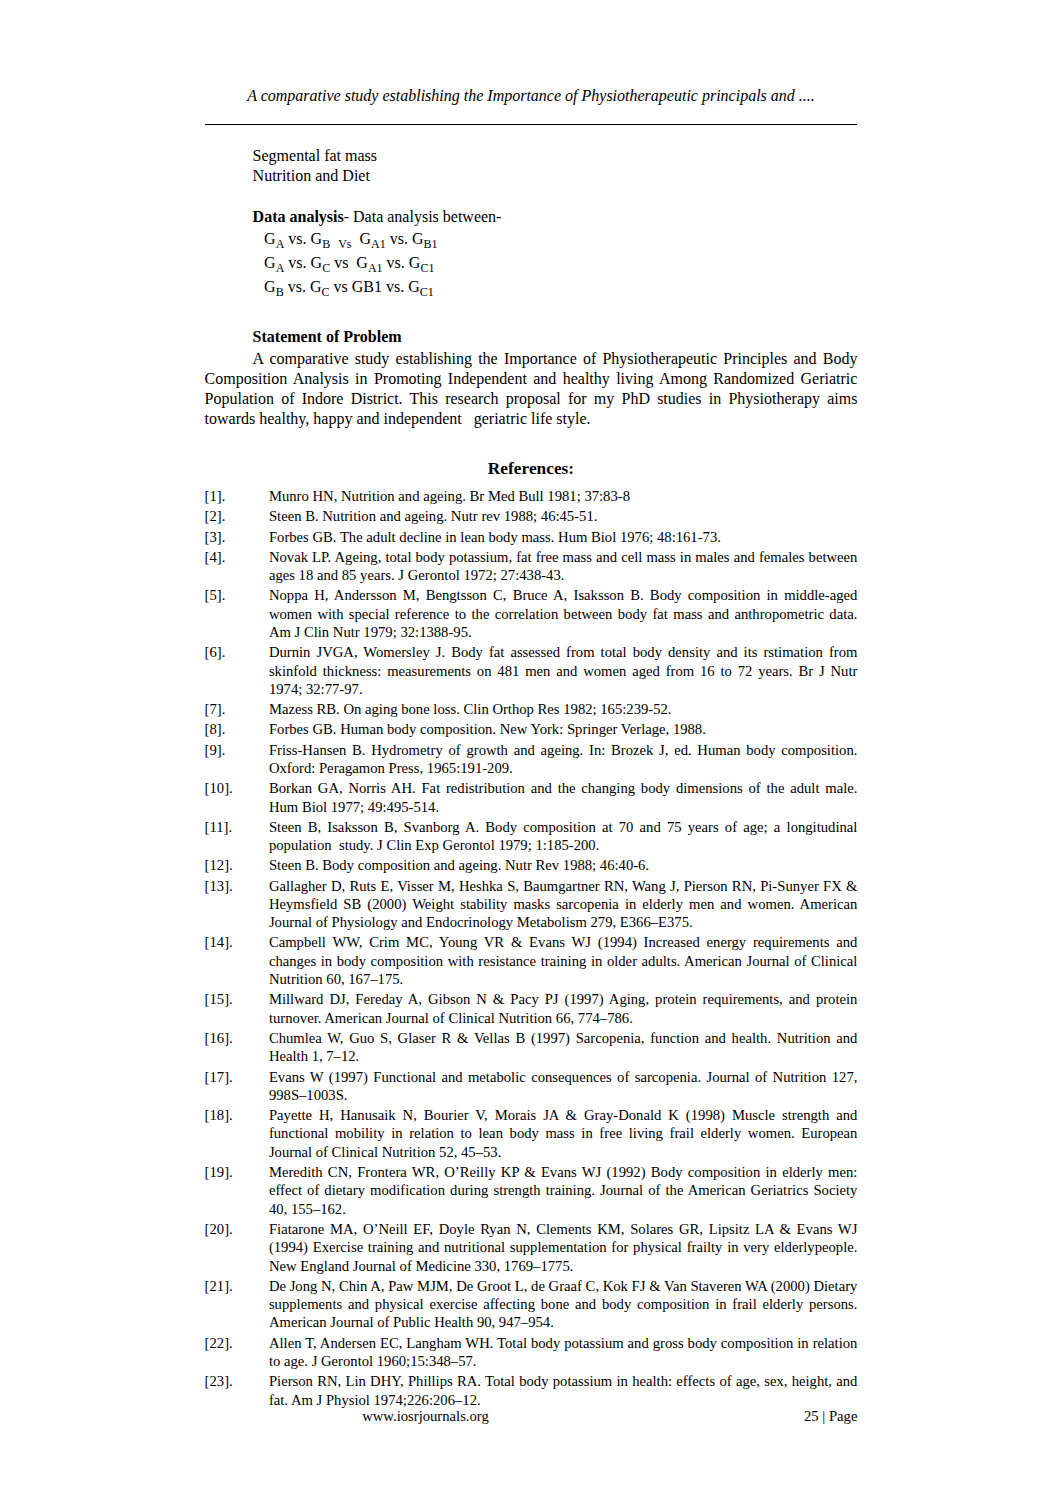A comparative study establishing the Importance of Physiotherapeutic principals and ....
Segmental fat mass
Nutrition and Diet
Data analysis- Data analysis between-
GA vs. GB Vs GA1 vs. GB1
GA vs. GC vs GA1 vs. GC1
GB vs. GC vs GB1 vs. GC1
Statement of Problem
A comparative study establishing the Importance of Physiotherapeutic Principles and Body Composition Analysis in Promoting Independent and healthy living Among Randomized Geriatric Population of Indore District. This research proposal for my PhD studies in Physiotherapy aims towards healthy, happy and independent geriatric life style.
References:
[1]. Munro HN, Nutrition and ageing. Br Med Bull 1981; 37:83-8
[2]. Steen B. Nutrition and ageing. Nutr rev 1988; 46:45-51.
[3]. Forbes GB. The adult decline in lean body mass. Hum Biol 1976; 48:161-73.
[4]. Novak LP. Ageing, total body potassium, fat free mass and cell mass in males and females between ages 18 and 85 years. J Gerontol 1972; 27:438-43.
[5]. Noppa H, Andersson M, Bengtsson C, Bruce A, Isaksson B. Body composition in middle-aged women with special reference to the correlation between body fat mass and anthropometric data. Am J Clin Nutr 1979; 32:1388-95.
[6]. Durnin JVGA, Womersley J. Body fat assessed from total body density and its rstimation from skinfold thickness: measurements on 481 men and women aged from 16 to 72 years. Br J Nutr 1974; 32:77-97.
[7]. Mazess RB. On aging bone loss. Clin Orthop Res 1982; 165:239-52.
[8]. Forbes GB. Human body composition. New York: Springer Verlage, 1988.
[9]. Friss-Hansen B. Hydrometry of growth and ageing. In: Brozek J, ed. Human body composition. Oxford: Peragamon Press, 1965:191-209.
[10]. Borkan GA, Norris AH. Fat redistribution and the changing body dimensions of the adult male. Hum Biol 1977; 49:495-514.
[11]. Steen B, Isaksson B, Svanborg A. Body composition at 70 and 75 years of age; a longitudinal population study. J Clin Exp Gerontol 1979; 1:185-200.
[12]. Steen B. Body composition and ageing. Nutr Rev 1988; 46:40-6.
[13]. Gallagher D, Ruts E, Visser M, Heshka S, Baumgartner RN, Wang J, Pierson RN, Pi-Sunyer FX & Heymsfield SB (2000) Weight stability masks sarcopenia in elderly men and women. American Journal of Physiology and Endocrinology Metabolism 279, E366–E375.
[14]. Campbell WW, Crim MC, Young VR & Evans WJ (1994) Increased energy requirements and changes in body composition with resistance training in older adults. American Journal of Clinical Nutrition 60, 167–175.
[15]. Millward DJ, Fereday A, Gibson N & Pacy PJ (1997) Aging, protein requirements, and protein turnover. American Journal of Clinical Nutrition 66, 774–786.
[16]. Chumlea W, Guo S, Glaser R & Vellas B (1997) Sarcopenia, function and health. Nutrition and Health 1, 7–12.
[17]. Evans W (1997) Functional and metabolic consequences of sarcopenia. Journal of Nutrition 127, 998S–1003S.
[18]. Payette H, Hanusaik N, Bourier V, Morais JA & Gray-Donald K (1998) Muscle strength and functional mobility in relation to lean body mass in free living frail elderly women. European Journal of Clinical Nutrition 52, 45–53.
[19]. Meredith CN, Frontera WR, O’Reilly KP & Evans WJ (1992) Body composition in elderly men: effect of dietary modification during strength training. Journal of the American Geriatrics Society 40, 155–162.
[20]. Fiatarone MA, O’Neill EF, Doyle Ryan N, Clements KM, Solares GR, Lipsitz LA & Evans WJ (1994) Exercise training and nutritional supplementation for physical frailty in very elderlypeople. New England Journal of Medicine 330, 1769–1775.
[21]. De Jong N, Chin A, Paw MJM, De Groot L, de Graaf C, Kok FJ & Van Staveren WA (2000) Dietary supplements and physical exercise affecting bone and body composition in frail elderly persons. American Journal of Public Health 90, 947–954.
[22]. Allen T, Andersen EC, Langham WH. Total body potassium and gross body composition in relation to age. J Gerontol 1960;15:348–57.
[23]. Pierson RN, Lin DHY, Phillips RA. Total body potassium in health: effects of age, sex, height, and fat. Am J Physiol 1974;226:206–12.
www.iosrjournals.org 25 | Page